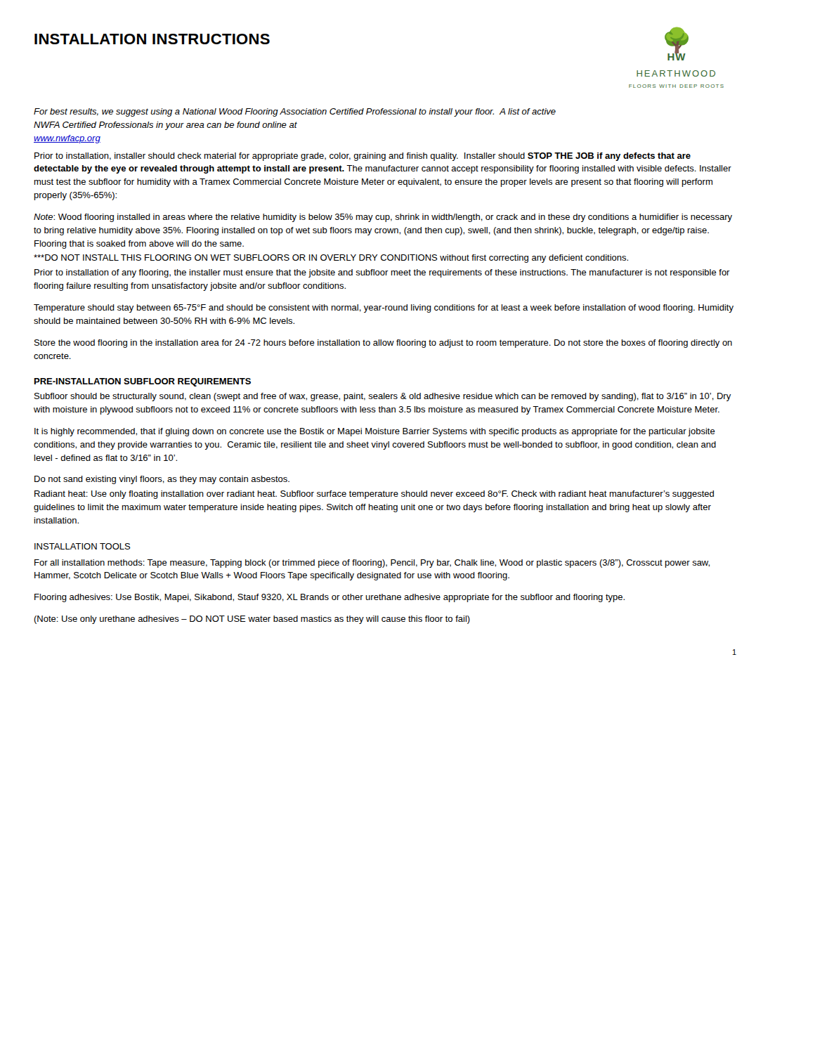INSTALLATION INSTRUCTIONS
🌳
HW HEARTHWOOD FLOORS WITH DEEP ROOTS
For best results, we suggest using a National Wood Flooring Association Certified Professional to install your floor. A list of active NWFA Certified Professionals in your area can be found online at
www.nwfacp.org
Prior to installation, installer should check material for appropriate grade, color, graining and finish quality. Installer should STOP THE JOB if any defects that are detectable by the eye or revealed through attempt to install are present. The manufacturer cannot accept responsibility for flooring installed with visible defects. Installer must test the subfloor for humidity with a Tramex Commercial Concrete Moisture Meter or equivalent, to ensure the proper levels are present so that flooring will perform properly (35%-65%):
Note: Wood flooring installed in areas where the relative humidity is below 35% may cup, shrink in width/length, or crack and in these dry conditions a humidifier is necessary to bring relative humidity above 35%. Flooring installed on top of wet sub floors may crown, (and then cup), swell, (and then shrink), buckle, telegraph, or edge/tip raise. Flooring that is soaked from above will do the same.
***DO NOT INSTALL THIS FLOORING ON WET SUBFLOORS OR IN OVERLY DRY CONDITIONS without first correcting any deficient conditions.
Prior to installation of any flooring, the installer must ensure that the jobsite and subfloor meet the requirements of these instructions. The manufacturer is not responsible for flooring failure resulting from unsatisfactory jobsite and/or subfloor conditions.
Temperature should stay between 65-75°F and should be consistent with normal, year-round living conditions for at least a week before installation of wood flooring. Humidity should be maintained between 30-50% RH with 6-9% MC levels.
Store the wood flooring in the installation area for 24 -72 hours before installation to allow flooring to adjust to room temperature. Do not store the boxes of flooring directly on concrete.
PRE-INSTALLATION SUBFLOOR REQUIREMENTS
Subfloor should be structurally sound, clean (swept and free of wax, grease, paint, sealers & old adhesive residue which can be removed by sanding), flat to 3/16” in 10’, Dry with moisture in plywood subfloors not to exceed 11% or concrete subfloors with less than 3.5 lbs moisture as measured by Tramex Commercial Concrete Moisture Meter.
It is highly recommended, that if gluing down on concrete use the Bostik or Mapei Moisture Barrier Systems with specific products as appropriate for the particular jobsite conditions, and they provide warranties to you. Ceramic tile, resilient tile and sheet vinyl covered Subfloors must be well-bonded to subfloor, in good condition, clean and level - defined as flat to 3/16” in 10’.
Do not sand existing vinyl floors, as they may contain asbestos.
Radiant heat: Use only floating installation over radiant heat. Subfloor surface temperature should never exceed 8o°F. Check with radiant heat manufacturer’s suggested guidelines to limit the maximum water temperature inside heating pipes. Switch off heating unit one or two days before flooring installation and bring heat up slowly after installation.
INSTALLATION TOOLS
For all installation methods: Tape measure, Tapping block (or trimmed piece of flooring), Pencil, Pry bar, Chalk line, Wood or plastic spacers (3/8”), Crosscut power saw, Hammer, Scotch Delicate or Scotch Blue Walls + Wood Floors Tape specifically designated for use with wood flooring.
Flooring adhesives: Use Bostik, Mapei, Sikabond, Stauf 9320, XL Brands or other urethane adhesive appropriate for the subfloor and flooring type.
(Note: Use only urethane adhesives – DO NOT USE water based mastics as they will cause this floor to fail)
1